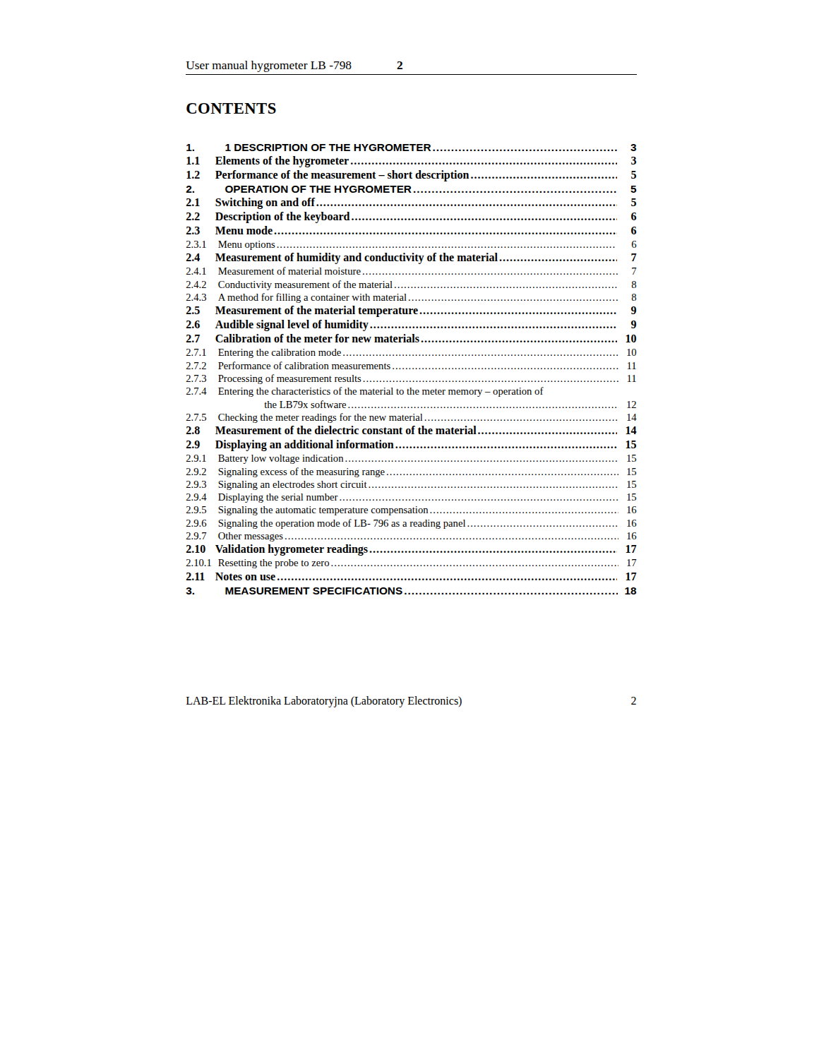User manual hygrometer LB -798 2
CONTENTS
1. 1 DESCRIPTION OF THE HYGROMETER ....................................................................................................... 3
1.1 Elements of the hygrometer ....................................................................................................... 3
1.2 Performance of the measurement – short description ....................................................................................................... 5
2. OPERATION OF THE HYGROMETER ....................................................................................................... 5
2.1 Switching on and off ....................................................................................................... 5
2.2 Description of the keyboard ....................................................................................................... 6
2.3 Menu mode ....................................................................................................... 6
2.3.1 Menu options ....................................................................................................... 6
2.4 Measurement of humidity and conductivity of the material ....................................................................................................... 7
2.4.1 Measurement of material moisture ....................................................................................................... 7
2.4.2 Conductivity measurement of the material ....................................................................................................... 8
2.4.3 A method for filling a container with material ....................................................................................................... 8
2.5 Measurement of the material temperature ....................................................................................................... 9
2.6 Audible signal level of humidity ....................................................................................................... 9
2.7 Calibration of the meter for new materials ....................................................................................................... 10
2.7.1 Entering the calibration mode ....................................................................................................... 10
2.7.2 Performance of calibration measurements ....................................................................................................... 11
2.7.3 Processing of measurement results ....................................................................................................... 11
2.7.4 Entering the characteristics of the material to the meter memory – operation of
the LB79x software ....................................................................................................... 12
2.7.5 Checking the meter readings for the new material ....................................................................................................... 14
2.8 Measurement of the dielectric constant of the material ....................................................................................................... 14
2.9 Displaying an additional information ....................................................................................................... 15
2.9.1 Battery low voltage indication ....................................................................................................... 15
2.9.2 Signaling excess of the measuring range ....................................................................................................... 15
2.9.3 Signaling an electrodes short circuit ....................................................................................................... 15
2.9.4 Displaying the serial number ....................................................................................................... 15
2.9.5 Signaling the automatic temperature compensation ....................................................................................................... 16
2.9.6 Signaling the operation mode of LB- 796 as a reading panel ....................................................................................................... 16
2.9.7 Other messages ....................................................................................................... 16
2.10 Validation hygrometer readings ....................................................................................................... 17
2.10.1 Resetting the probe to zero ....................................................................................................... 17
2.11 Notes on use ....................................................................................................... 17
3. MEASUREMENT SPECIFICATIONS ....................................................................................................... 18
LAB-EL Elektronika Laboratoryjna (Laboratory Electronics) 2